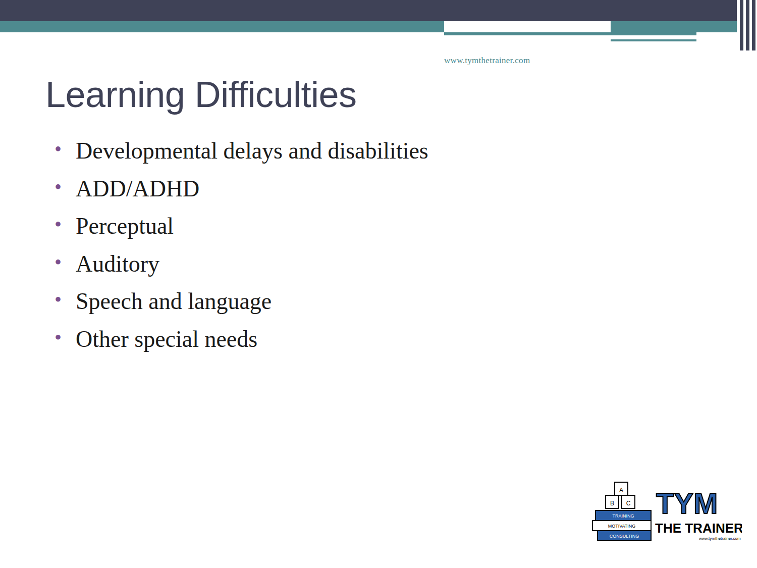www.tymthetrainer.com
Learning Difficulties
Developmental delays and disabilities
ADD/ADHD
Perceptual
Auditory
Speech and language
Other special needs
A B C TRAINING MOTIVATING CONSULTING TYM THE TRAINER www.tymthetrainer.com